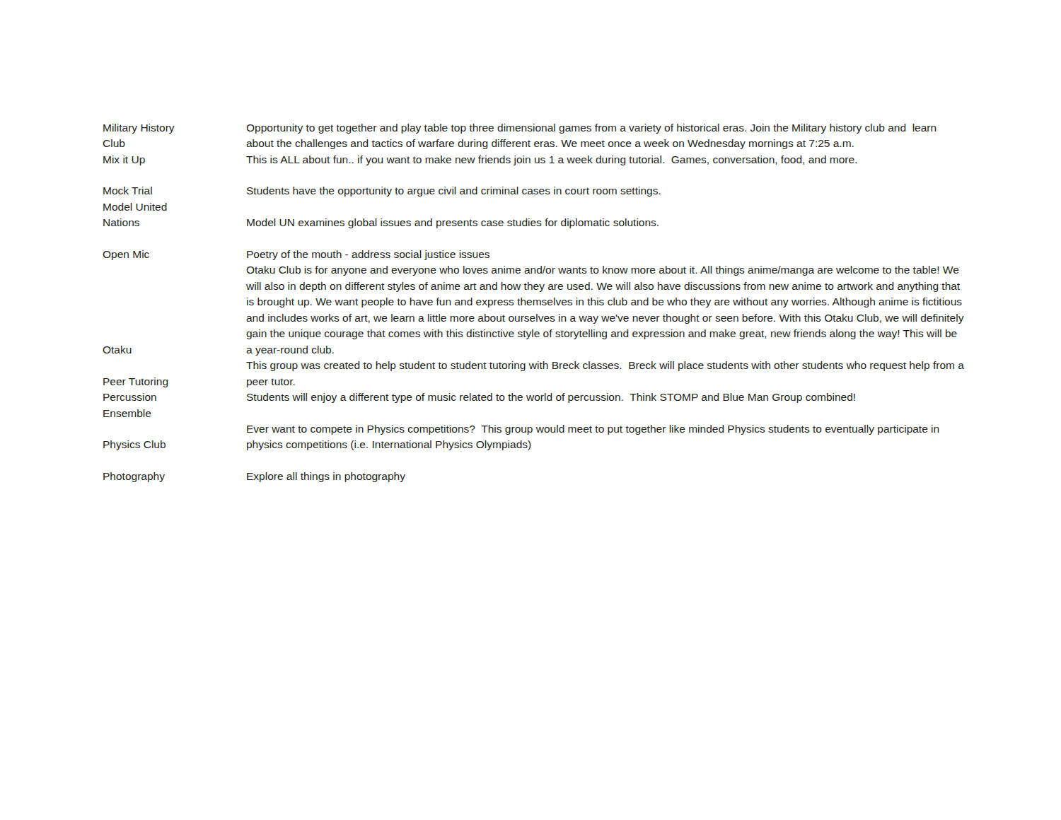| Military History Club | Opportunity to get together and play table top three dimensional games from a variety of historical eras. Join the Military history club and learn about the challenges and tactics of warfare during different eras. We meet once a week on Wednesday mornings at 7:25 a.m. |
| Mix it Up | This is ALL about fun.. if you want to make new friends join us 1 a week during tutorial. Games, conversation, food, and more. |
| Mock Trial | Students have the opportunity to argue civil and criminal cases in court room settings. |
| Model United Nations | Model UN examines global issues and presents case studies for diplomatic solutions. |
| Open Mic | Poetry of the mouth - address social justice issues |
| Otaku | Otaku Club is for anyone and everyone who loves anime and/or wants to know more about it. All things anime/manga are welcome to the table! We will also in depth on different styles of anime art and how they are used. We will also have discussions from new anime to artwork and anything that is brought up. We want people to have fun and express themselves in this club and be who they are without any worries. Although anime is fictitious and includes works of art, we learn a little more about ourselves in a way we've never thought or seen before. With this Otaku Club, we will definitely gain the unique courage that comes with this distinctive style of storytelling and expression and make great, new friends along the way! This will be a year-round club. |
| Peer Tutoring | This group was created to help student to student tutoring with Breck classes. Breck will place students with other students who request help from a peer tutor. |
| Percussion Ensemble | Students will enjoy a different type of music related to the world of percussion. Think STOMP and Blue Man Group combined! |
| Physics Club | Ever want to compete in Physics competitions? This group would meet to put together like minded Physics students to eventually participate in physics competitions (i.e. International Physics Olympiads) |
| Photography | Explore all things in photography |